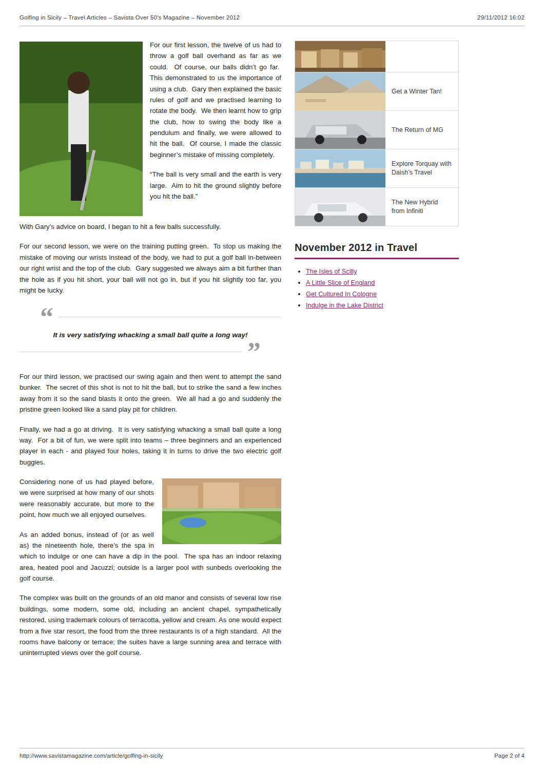Golfing in Sicily – Travel Articles – Savista Over 50's Magazine – November 2012 29/11/2012 16:02
For our first lesson, the twelve of us had to throw a golf ball overhand as far as we could. Of course, our balls didn’t go far. This demonstrated to us the importance of using a club. Gary then explained the basic rules of golf and we practised learning to rotate the body. We then learnt how to grip the club, how to swing the body like a pendulum and finally, we were allowed to hit the ball. Of course, I made the classic beginner’s mistake of missing completely.
“The ball is very small and the earth is very large. Aim to hit the ground slightly before you hit the ball.”
With Gary’s advice on board, I began to hit a few balls successfully.
For our second lesson, we were on the training putting green. To stop us making the mistake of moving our wrists instead of the body, we had to put a golf ball in-between our right wrist and the top of the club. Gary suggested we always aim a bit further than the hole as if you hit short, your ball will not go in, but if you hit slightly too far, you might be lucky.
“
It is very satisfying whacking a small ball quite a long way!
”
For our third lesson, we practised our swing again and then went to attempt the sand bunker. The secret of this shot is not to hit the ball, but to strike the sand a few inches away from it so the sand blasts it onto the green. We all had a go and suddenly the pristine green looked like a sand play pit for children.
Finally, we had a go at driving. It is very satisfying whacking a small ball quite a long way. For a bit of fun, we were split into teams – three beginners and an experienced player in each - and played four holes, taking it in turns to drive the two electric golf buggies.
Considering none of us had played before, we were surprised at how many of our shots were reasonably accurate, but more to the point, how much we all enjoyed ourselves.
As an added bonus, instead of (or as well as) the nineteenth hole, there’s the spa in which to indulge or one can have a dip in the pool. The spa has an indoor relaxing area, heated pool and Jacuzzi; outside is a larger pool with sunbeds overlooking the golf course.
The complex was built on the grounds of an old manor and consists of several low rise buildings, some modern, some old, including an ancient chapel, sympathetically restored, using trademark colours of terracotta, yellow and cream. As one would expect from a five star resort, the food from the three restaurants is of a high standard. All the rooms have balcony or terrace; the suites have a large sunning area and terrace with uninterrupted views over the golf course.
Get a Winter Tan!
The Return of MG
Explore Torquay with Daish’s Travel
The New Hybrid from Infiniti
November 2012 in Travel
The Isles of Scilly
A Little Slice of England
Get Cultured In Cologne
Indulge in the Lake District
http://www.savistamagazine.com/article/golfing-in-sicily Page 2 of 4